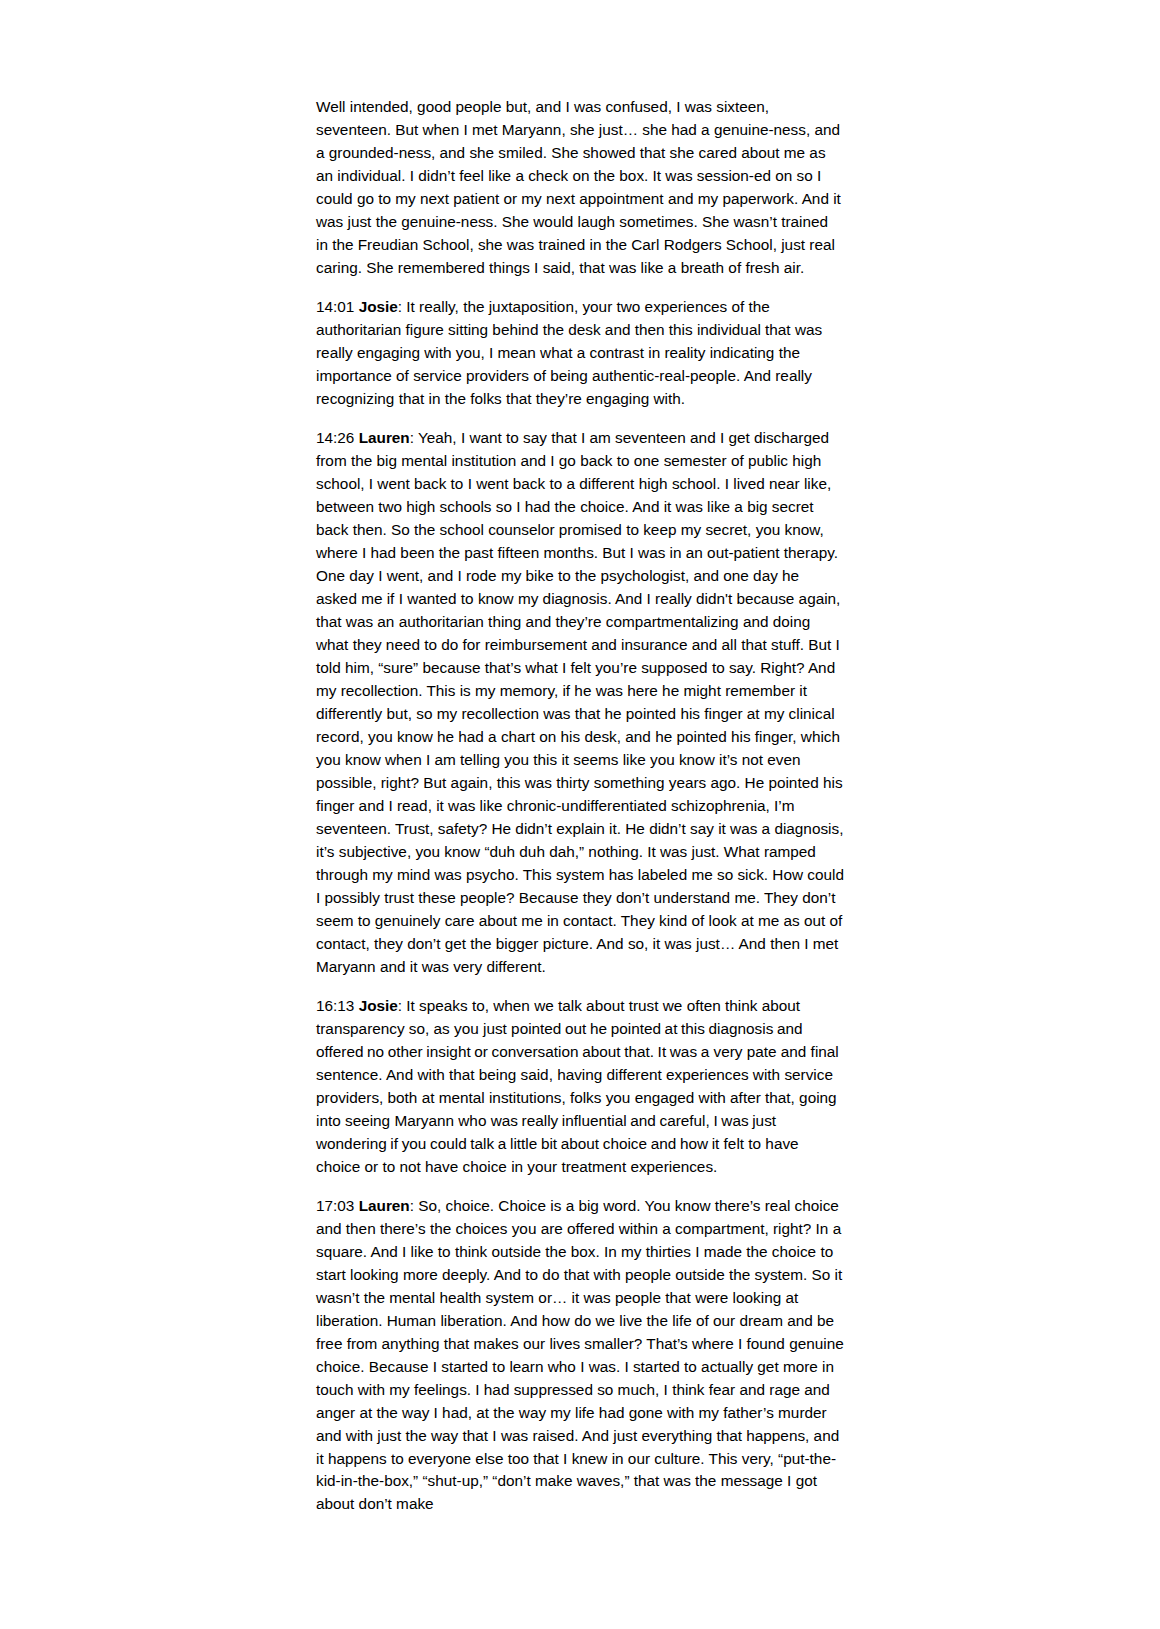Well intended, good people but, and I was confused, I was sixteen, seventeen. But when I met Maryann, she just… she had a genuine-ness, and a grounded-ness, and she smiled. She showed that she cared about me as an individual. I didn’t feel like a check on the box. It was session-ed on so I could go to my next patient or my next appointment and my paperwork. And it was just the genuine-ness. She would laugh sometimes. She wasn’t trained in the Freudian School, she was trained in the Carl Rodgers School, just real caring. She remembered things I said, that was like a breath of fresh air.
14:01 Josie: It really, the juxtaposition, your two experiences of the authoritarian figure sitting behind the desk and then this individual that was really engaging with you, I mean what a contrast in reality indicating the importance of service providers of being authentic-real-people. And really recognizing that in the folks that they’re engaging with.
14:26 Lauren: Yeah, I want to say that I am seventeen and I get discharged from the big mental institution and I go back to one semester of public high school, I went back to I went back to a different high school. I lived near like, between two high schools so I had the choice. And it was like a big secret back then. So the school counselor promised to keep my secret, you know, where I had been the past fifteen months. But I was in an out-patient therapy. One day I went, and I rode my bike to the psychologist, and one day he asked me if I wanted to know my diagnosis. And I really didn't because again, that was an authoritarian thing and they’re compartmentalizing and doing what they need to do for reimbursement and insurance and all that stuff. But I told him, “sure” because that’s what I felt you’re supposed to say. Right? And my recollection. This is my memory, if he was here he might remember it differently but, so my recollection was that he pointed his finger at my clinical record, you know he had a chart on his desk, and he pointed his finger, which you know when I am telling you this it seems like you know it’s not even possible, right? But again, this was thirty something years ago. He pointed his finger and I read, it was like chronic-undifferentiated schizophrenia, I’m seventeen. Trust, safety? He didn’t explain it. He didn’t say it was a diagnosis, it’s subjective, you know “duh duh dah,” nothing. It was just. What ramped through my mind was psycho. This system has labeled me so sick. How could I possibly trust these people? Because they don’t understand me. They don’t seem to genuinely care about me in contact. They kind of look at me as out of contact, they don’t get the bigger picture. And so, it was just… And then I met Maryann and it was very different.
16:13 Josie: It speaks to, when we talk about trust we often think about transparency so, as you just pointed out he pointed at this diagnosis and offered no other insight or conversation about that. It was a very pate and final sentence. And with that being said, having different experiences with service providers, both at mental institutions, folks you engaged with after that, going into seeing Maryann who was really influential and careful, I was just wondering if you could talk a little bit about choice and how it felt to have choice or to not have choice in your treatment experiences.
17:03 Lauren: So, choice. Choice is a big word. You know there’s real choice and then there’s the choices you are offered within a compartment, right? In a square. And I like to think outside the box. In my thirties I made the choice to start looking more deeply. And to do that with people outside the system. So it wasn’t the mental health system or… it was people that were looking at liberation. Human liberation. And how do we live the life of our dream and be free from anything that makes our lives smaller? That’s where I found genuine choice. Because I started to learn who I was. I started to actually get more in touch with my feelings. I had suppressed so much, I think fear and rage and anger at the way I had, at the way my life had gone with my father’s murder and with just the way that I was raised. And just everything that happens, and it happens to everyone else too that I knew in our culture. This very, “put-the-kid-in-the-box,” “shut-up,” “don’t make waves,” that was the message I got about don’t make